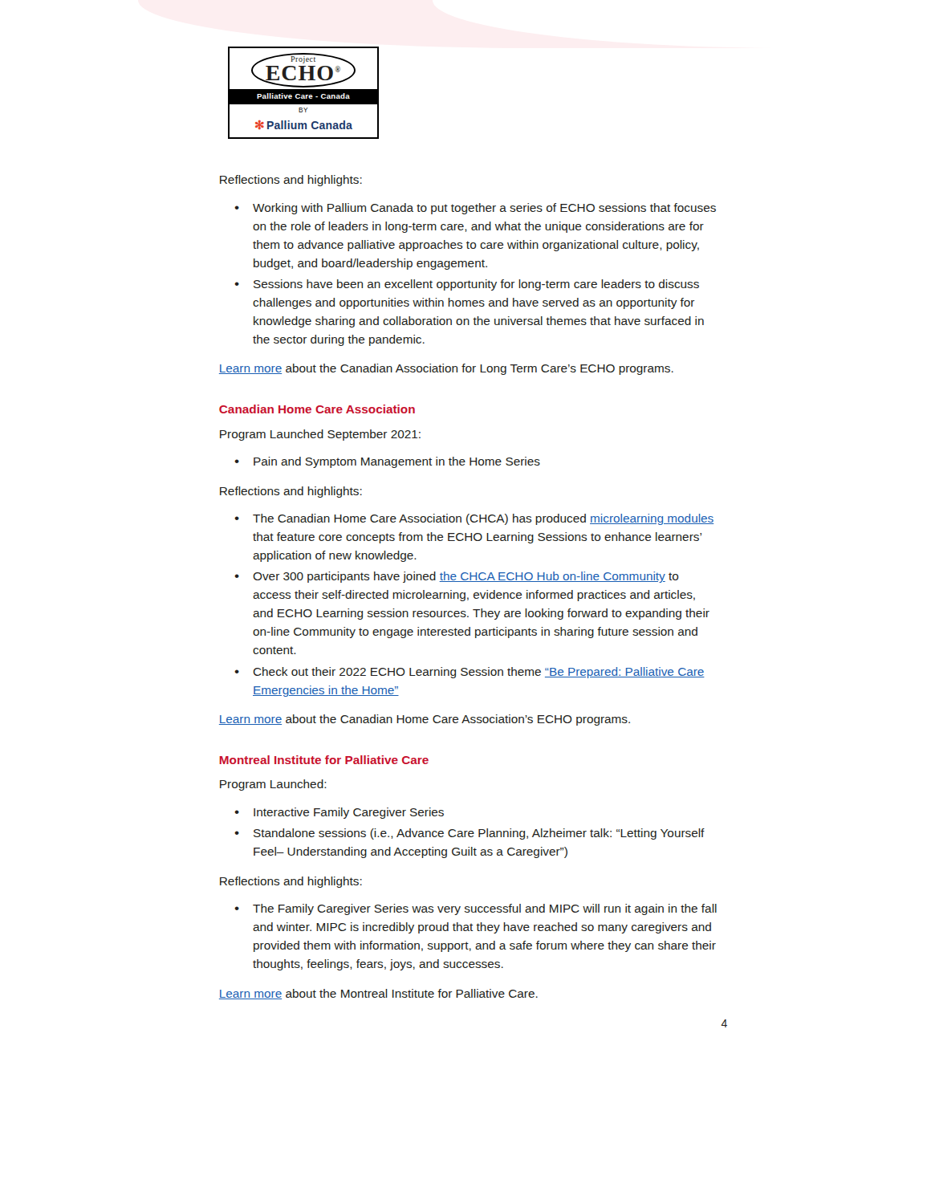Project ECHO®
Palliative Care - Canada
BY
✻Pallium Canada
Reflections and highlights:
Working with Pallium Canada to put together a series of ECHO sessions that focuses on the role of leaders in long-term care, and what the unique considerations are for them to advance palliative approaches to care within organizational culture, policy, budget, and board/leadership engagement.
Sessions have been an excellent opportunity for long-term care leaders to discuss challenges and opportunities within homes and have served as an opportunity for knowledge sharing and collaboration on the universal themes that have surfaced in the sector during the pandemic.
Learn more about the Canadian Association for Long Term Care’s ECHO programs.
Canadian Home Care Association
Program Launched September 2021:
Pain and Symptom Management in the Home Series
Reflections and highlights:
The Canadian Home Care Association (CHCA) has produced microlearning modules that feature core concepts from the ECHO Learning Sessions to enhance learners’ application of new knowledge.
Over 300 participants have joined the CHCA ECHO Hub on-line Community to access their self-directed microlearning, evidence informed practices and articles, and ECHO Learning session resources. They are looking forward to expanding their on-line Community to engage interested participants in sharing future session and content.
Check out their 2022 ECHO Learning Session theme “Be Prepared: Palliative Care Emergencies in the Home”
Learn more about the Canadian Home Care Association’s ECHO programs.
Montreal Institute for Palliative Care
Program Launched:
Interactive Family Caregiver Series
Standalone sessions (i.e., Advance Care Planning, Alzheimer talk: “Letting Yourself Feel– Understanding and Accepting Guilt as a Caregiver”)
Reflections and highlights:
The Family Caregiver Series was very successful and MIPC will run it again in the fall and winter. MIPC is incredibly proud that they have reached so many caregivers and provided them with information, support, and a safe forum where they can share their thoughts, feelings, fears, joys, and successes.
Learn more about the Montreal Institute for Palliative Care.
4